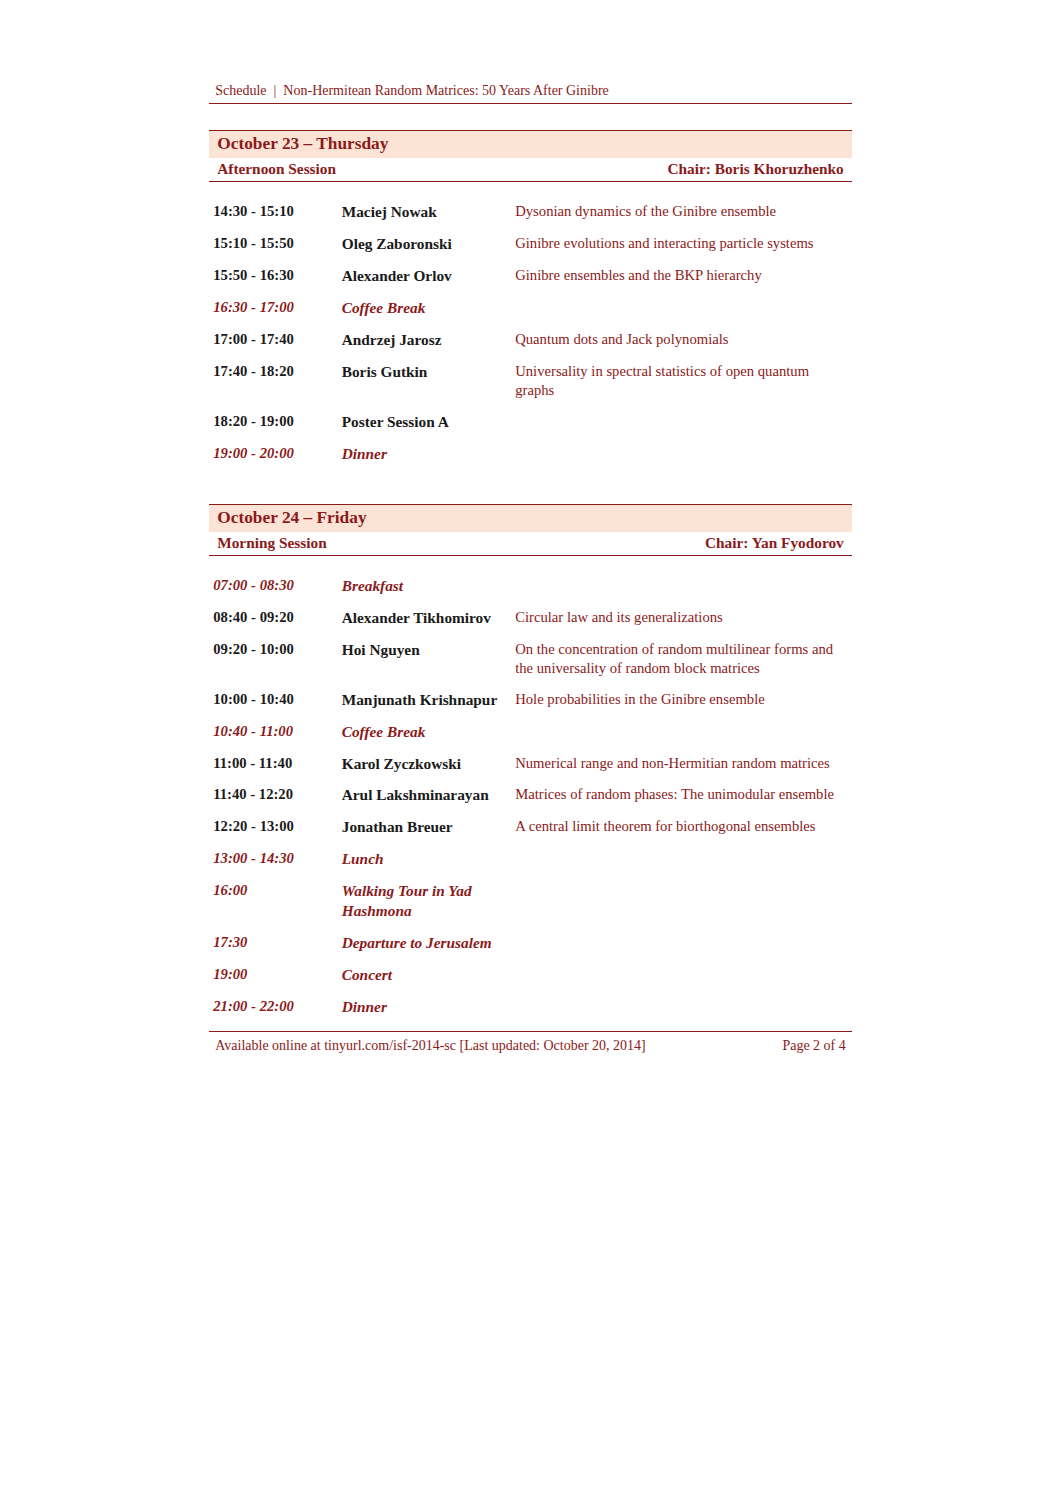Schedule | Non-Hermitean Random Matrices: 50 Years After Ginibre
October 23 – Thursday
Afternoon Session Chair: Boris Khoruzhenko
| 14:30 - 15:10 | Maciej Nowak | Dysonian dynamics of the Ginibre ensemble |
| 15:10 - 15:50 | Oleg Zaboronski | Ginibre evolutions and interacting particle systems |
| 15:50 - 16:30 | Alexander Orlov | Ginibre ensembles and the BKP hierarchy |
| 16:30 - 17:00 | Coffee Break | |
| 17:00 - 17:40 | Andrzej Jarosz | Quantum dots and Jack polynomials |
| 17:40 - 18:20 | Boris Gutkin | Universality in spectral statistics of open quantum graphs |
| 18:20 - 19:00 | Poster Session A | |
| 19:00 - 20:00 | Dinner | |
October 24 – Friday
Morning Session Chair: Yan Fyodorov
| 07:00 - 08:30 | Breakfast | |
| 08:40 - 09:20 | Alexander Tikhomirov | Circular law and its generalizations |
| 09:20 - 10:00 | Hoi Nguyen | On the concentration of random multilinear forms and the universality of random block matrices |
| 10:00 - 10:40 | Manjunath Krishnapur | Hole probabilities in the Ginibre ensemble |
| 10:40 - 11:00 | Coffee Break | |
| 11:00 - 11:40 | Karol Zyczkowski | Numerical range and non-Hermitian random matrices |
| 11:40 - 12:20 | Arul Lakshminarayan | Matrices of random phases: The unimodular ensemble |
| 12:20 - 13:00 | Jonathan Breuer | A central limit theorem for biorthogonal ensembles |
| 13:00 - 14:30 | Lunch | |
| 16:00 | Walking Tour in Yad Hashmona | |
| 17:30 | Departure to Jerusalem | |
| 19:00 | Concert | |
| 21:00 - 22:00 | Dinner | |
Available online at tinyurl.com/isf-2014-sc [Last updated: October 20, 2014] Page 2 of 4